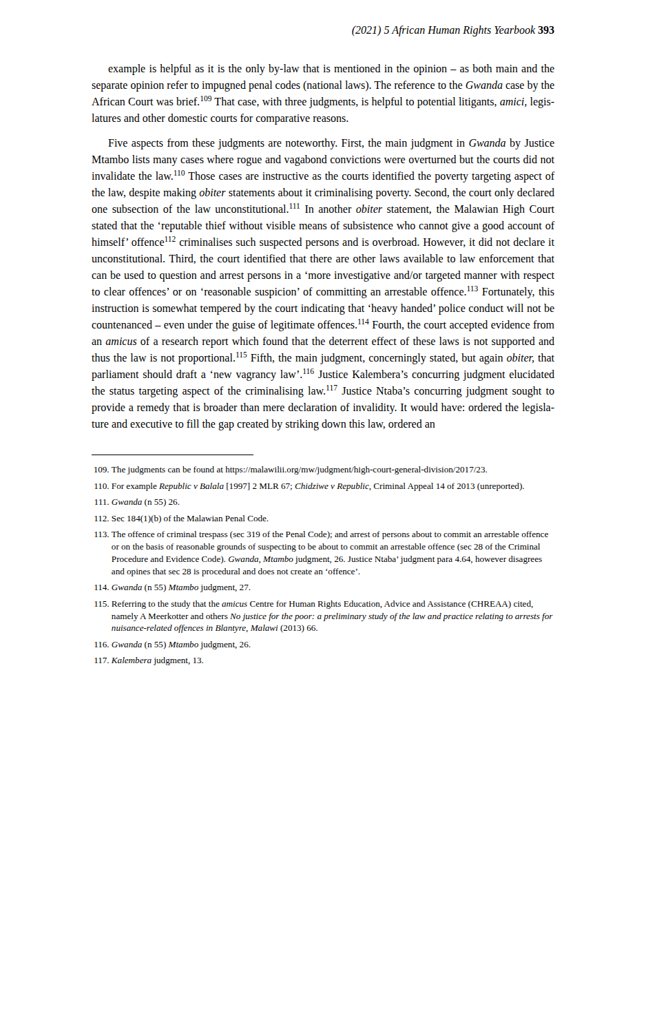(2021) 5 African Human Rights Yearbook 393
example is helpful as it is the only by-law that is mentioned in the opinion – as both main and the separate opinion refer to impugned penal codes (national laws). The reference to the Gwanda case by the African Court was brief.109 That case, with three judgments, is helpful to potential litigants, amici, legislatures and other domestic courts for comparative reasons.
Five aspects from these judgments are noteworthy. First, the main judgment in Gwanda by Justice Mtambo lists many cases where rogue and vagabond convictions were overturned but the courts did not invalidate the law.110 Those cases are instructive as the courts identified the poverty targeting aspect of the law, despite making obiter statements about it criminalising poverty. Second, the court only declared one subsection of the law unconstitutional.111 In another obiter statement, the Malawian High Court stated that the ‘reputable thief without visible means of subsistence who cannot give a good account of himself’ offence112 criminalises such suspected persons and is overbroad. However, it did not declare it unconstitutional. Third, the court identified that there are other laws available to law enforcement that can be used to question and arrest persons in a ‘more investigative and/or targeted manner with respect to clear offences’ or on ‘reasonable suspicion’ of committing an arrestable offence.113 Fortunately, this instruction is somewhat tempered by the court indicating that ‘heavy handed’ police conduct will not be countenanced – even under the guise of legitimate offences.114 Fourth, the court accepted evidence from an amicus of a research report which found that the deterrent effect of these laws is not supported and thus the law is not proportional.115 Fifth, the main judgment, concerningly stated, but again obiter, that parliament should draft a ‘new vagrancy law’.116 Justice Kalembera’s concurring judgment elucidated the status targeting aspect of the criminalising law.117 Justice Ntaba’s concurring judgment sought to provide a remedy that is broader than mere declaration of invalidity. It would have: ordered the legislature and executive to fill the gap created by striking down this law, ordered an
The judgments can be found at https://malawilii.org/mw/judgment/high-court-general-division/2017/23.
For example Republic v Balala [1997] 2 MLR 67; Chidziwe v Republic, Criminal Appeal 14 of 2013 (unreported).
Gwanda (n 55) 26.
Sec 184(1)(b) of the Malawian Penal Code.
The offence of criminal trespass (sec 319 of the Penal Code); and arrest of persons about to commit an arrestable offence or on the basis of reasonable grounds of suspecting to be about to commit an arrestable offence (sec 28 of the Criminal Procedure and Evidence Code). Gwanda, Mtambo judgment, 26. Justice Ntaba’ judgment para 4.64, however disagrees and opines that sec 28 is procedural and does not create an ‘offence’.
Gwanda (n 55) Mtambo judgment, 27.
Referring to the study that the amicus Centre for Human Rights Education, Advice and Assistance (CHREAA) cited, namely A Meerkotter and others No justice for the poor: a preliminary study of the law and practice relating to arrests for nuisance-related offences in Blantyre, Malawi (2013) 66.
Gwanda (n 55) Mtambo judgment, 26.
Kalembera judgment, 13.